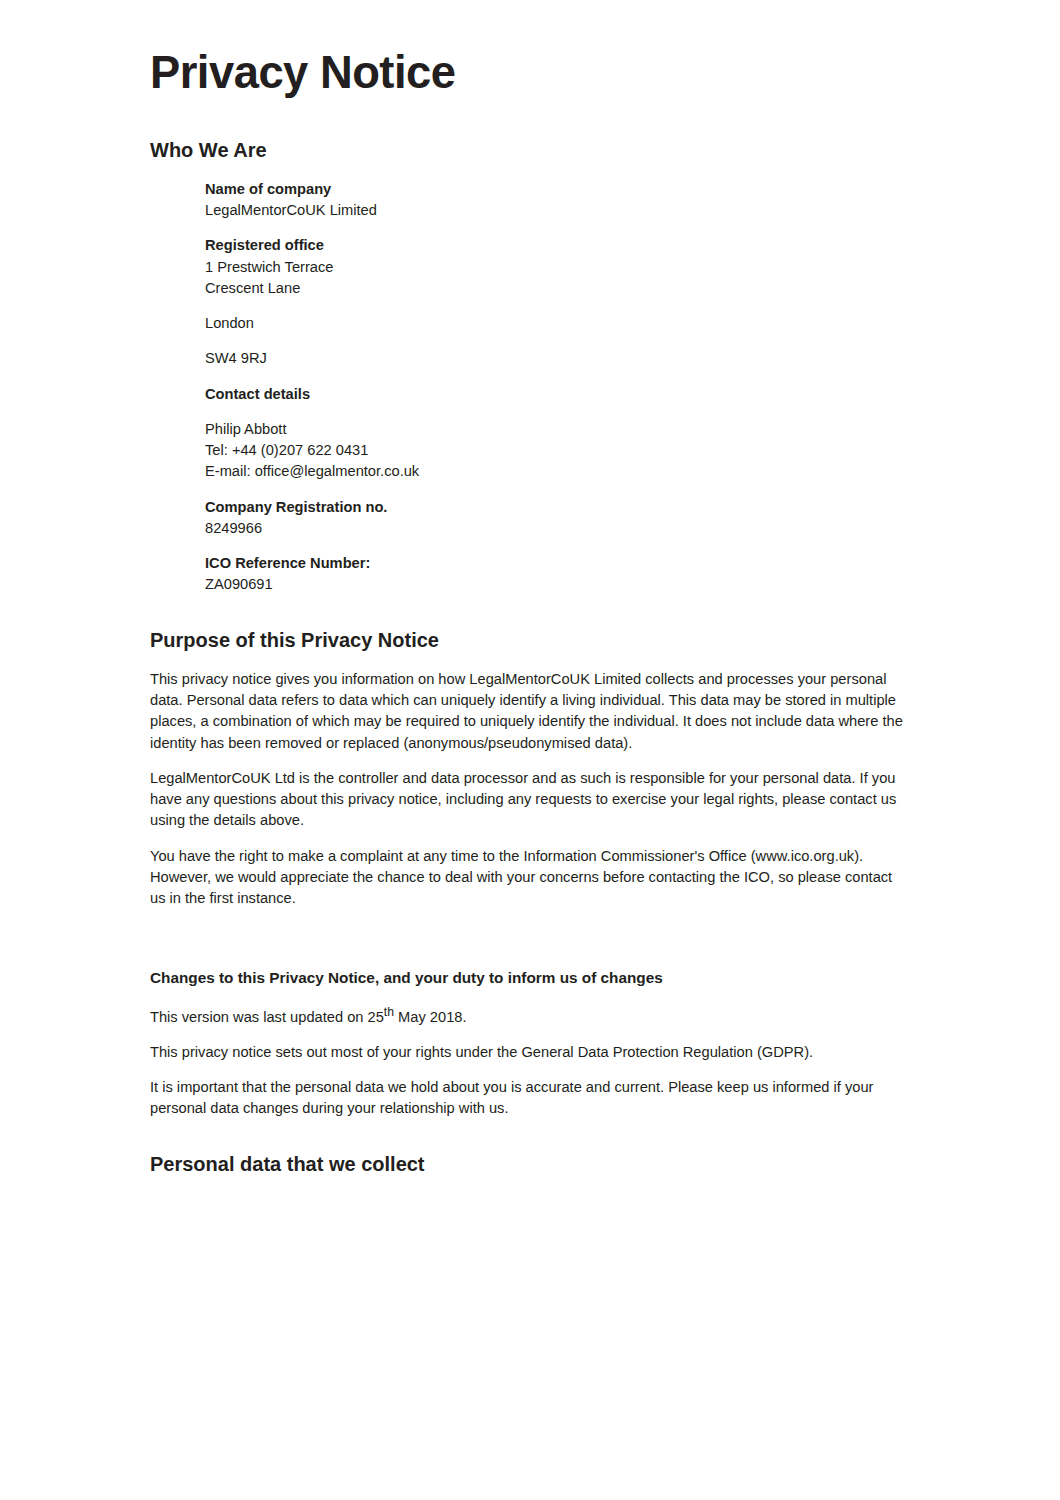Privacy Notice
Who We Are
Name of company
LegalMentorCoUK Limited
Registered office
1 Prestwich Terrace
Crescent Lane
London
SW4 9RJ
Contact details
Philip Abbott
Tel: +44 (0)207 622 0431
E-mail: office@legalmentor.co.uk
Company Registration no.
8249966
ICO Reference Number:
ZA090691
Purpose of this Privacy Notice
This privacy notice gives you information on how LegalMentorCoUK Limited collects and processes your personal data. Personal data refers to data which can uniquely identify a living individual. This data may be stored in multiple places, a combination of which may be required to uniquely identify the individual. It does not include data where the identity has been removed or replaced (anonymous/pseudonymised data).
LegalMentorCoUK Ltd is the controller and data processor and as such is responsible for your personal data. If you have any questions about this privacy notice, including any requests to exercise your legal rights, please contact us using the details above.
You have the right to make a complaint at any time to the Information Commissioner's Office (www.ico.org.uk). However, we would appreciate the chance to deal with your concerns before contacting the ICO, so please contact us in the first instance.
Changes to this Privacy Notice, and your duty to inform us of changes
This version was last updated on 25th May 2018.
This privacy notice sets out most of your rights under the General Data Protection Regulation (GDPR).
It is important that the personal data we hold about you is accurate and current. Please keep us informed if your personal data changes during your relationship with us.
Personal data that we collect